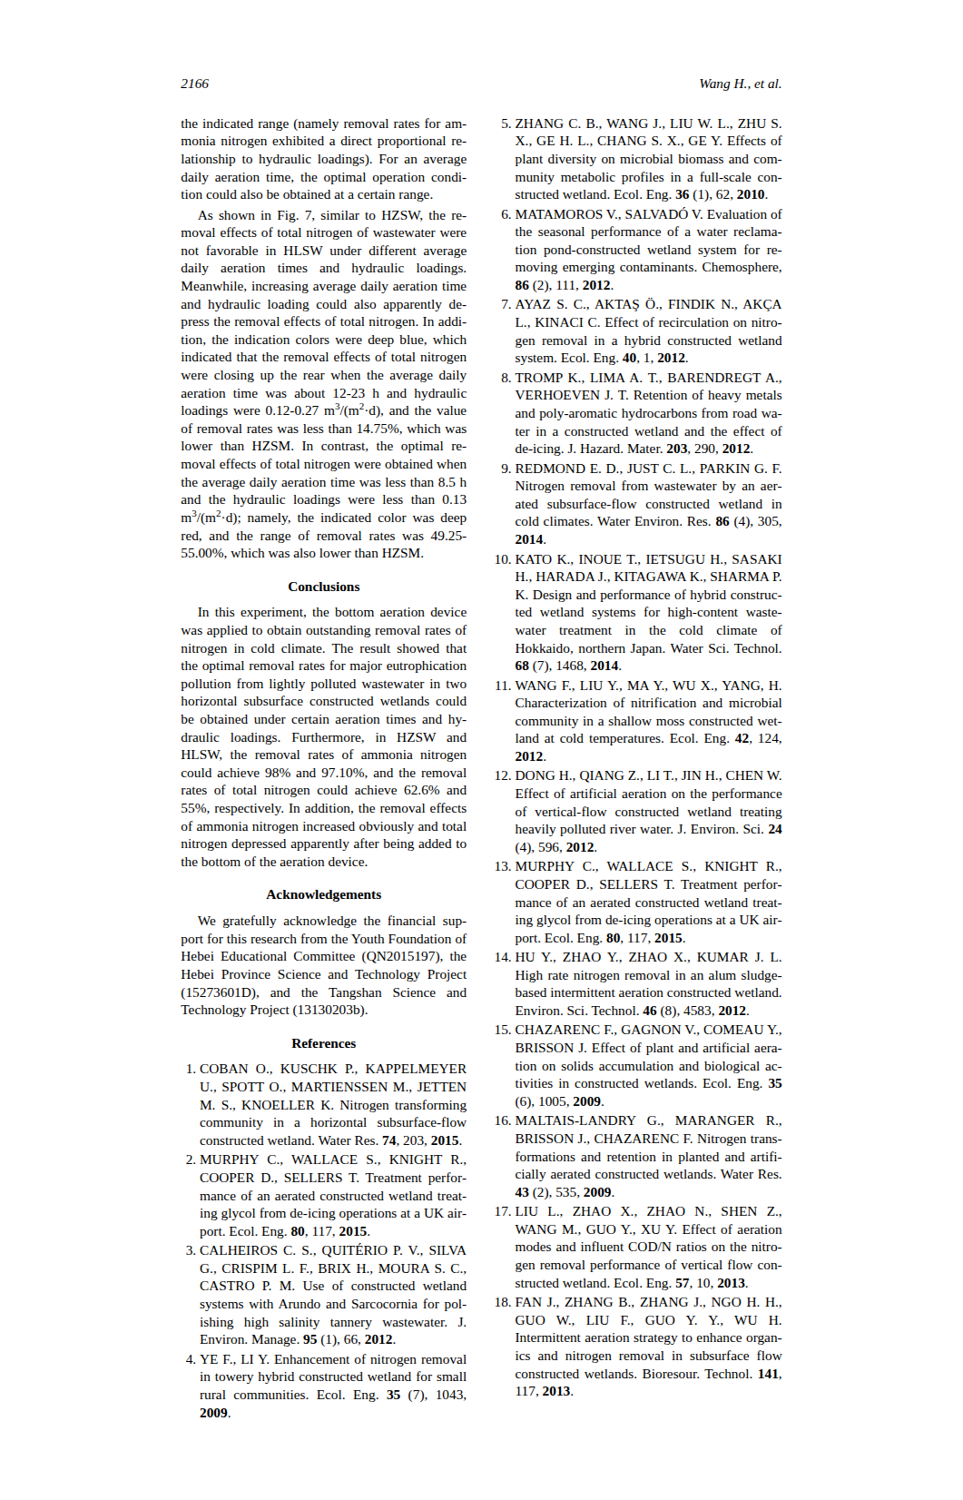2166 Wang H., et al.
the indicated range (namely removal rates for ammonia nitrogen exhibited a direct proportional relationship to hydraulic loadings). For an average daily aeration time, the optimal operation condition could also be obtained at a certain range.
As shown in Fig. 7, similar to HZSW, the removal effects of total nitrogen of wastewater were not favorable in HLSW under different average daily aeration times and hydraulic loadings. Meanwhile, increasing average daily aeration time and hydraulic loading could also apparently depress the removal effects of total nitrogen. In addition, the indication colors were deep blue, which indicated that the removal effects of total nitrogen were closing up the rear when the average daily aeration time was about 12-23 h and hydraulic loadings were 0.12-0.27 m3/(m2·d), and the value of removal rates was less than 14.75%, which was lower than HZSM. In contrast, the optimal removal effects of total nitrogen were obtained when the average daily aeration time was less than 8.5 h and the hydraulic loadings were less than 0.13 m3/(m2·d); namely, the indicated color was deep red, and the range of removal rates was 49.25-55.00%, which was also lower than HZSM.
Conclusions
In this experiment, the bottom aeration device was applied to obtain outstanding removal rates of nitrogen in cold climate. The result showed that the optimal removal rates for major eutrophication pollution from lightly polluted wastewater in two horizontal subsurface constructed wetlands could be obtained under certain aeration times and hydraulic loadings. Furthermore, in HZSW and HLSW, the removal rates of ammonia nitrogen could achieve 98% and 97.10%, and the removal rates of total nitrogen could achieve 62.6% and 55%, respectively. In addition, the removal effects of ammonia nitrogen increased obviously and total nitrogen depressed apparently after being added to the bottom of the aeration device.
Acknowledgements
We gratefully acknowledge the financial support for this research from the Youth Foundation of Hebei Educational Committee (QN2015197), the Hebei Province Science and Technology Project (15273601D), and the Tangshan Science and Technology Project (13130203b).
References
COBAN O., KUSCHK P., KAPPELMEYER U., SPOTT O., MARTIENSSEN M., JETTEN M. S., KNOELLER K. Nitrogen transforming community in a horizontal subsurface-flow constructed wetland. Water Res. 74, 203, 2015.
MURPHY C., WALLACE S., KNIGHT R., COOPER D., SELLERS T. Treatment performance of an aerated constructed wetland treating glycol from de-icing operations at a UK airport. Ecol. Eng. 80, 117, 2015.
CALHEIROS C. S., QUITÉRIO P. V., SILVA G., CRISPIM L. F., BRIX H., MOURA S. C., CASTRO P. M. Use of constructed wetland systems with Arundo and Sarcocornia for polishing high salinity tannery wastewater. J. Environ. Manage. 95 (1), 66, 2012.
YE F., LI Y. Enhancement of nitrogen removal in towery hybrid constructed wetland for small rural communities. Ecol. Eng. 35 (7), 1043, 2009.
ZHANG C. B., WANG J., LIU W. L., ZHU S. X., GE H. L., CHANG S. X., GE Y. Effects of plant diversity on microbial biomass and community metabolic profiles in a full-scale constructed wetland. Ecol. Eng. 36 (1), 62, 2010.
MATAMOROS V., SALVADÓ V. Evaluation of the seasonal performance of a water reclamation pond-constructed wetland system for removing emerging contaminants. Chemosphere, 86 (2), 111, 2012.
AYAZ S. C., AKTAŞ Ö., FINDIK N., AKÇA L., KINACI C. Effect of recirculation on nitrogen removal in a hybrid constructed wetland system. Ecol. Eng. 40, 1, 2012.
TROMP K., LIMA A. T., BARENDREGT A., VERHOEVEN J. T. Retention of heavy metals and poly-aromatic hydrocarbons from road water in a constructed wetland and the effect of de-icing. J. Hazard. Mater. 203, 290, 2012.
REDMOND E. D., JUST C. L., PARKIN G. F. Nitrogen removal from wastewater by an aerated subsurface-flow constructed wetland in cold climates. Water Environ. Res. 86 (4), 305, 2014.
KATO K., INOUE T., IETSUGU H., SASAKI H., HARADA J., KITAGAWA K., SHARMA P. K. Design and performance of hybrid constructed wetland systems for high-content wastewater treatment in the cold climate of Hokkaido, northern Japan. Water Sci. Technol. 68 (7), 1468, 2014.
WANG F., LIU Y., MA Y., WU X., YANG, H. Characterization of nitrification and microbial community in a shallow moss constructed wetland at cold temperatures. Ecol. Eng. 42, 124, 2012.
DONG H., QIANG Z., LI T., JIN H., CHEN W. Effect of artificial aeration on the performance of vertical-flow constructed wetland treating heavily polluted river water. J. Environ. Sci. 24 (4), 596, 2012.
MURPHY C., WALLACE S., KNIGHT R., COOPER D., SELLERS T. Treatment performance of an aerated constructed wetland treating glycol from de-icing operations at a UK airport. Ecol. Eng. 80, 117, 2015.
HU Y., ZHAO Y., ZHAO X., KUMAR J. L. High rate nitrogen removal in an alum sludge-based intermittent aeration constructed wetland. Environ. Sci. Technol. 46 (8), 4583, 2012.
CHAZARENC F., GAGNON V., COMEAU Y., BRISSON J. Effect of plant and artificial aeration on solids accumulation and biological activities in constructed wetlands. Ecol. Eng. 35 (6), 1005, 2009.
MALTAIS-LANDRY G., MARANGER R., BRISSON J., CHAZARENC F. Nitrogen transformations and retention in planted and artificially aerated constructed wetlands. Water Res. 43 (2), 535, 2009.
LIU L., ZHAO X., ZHAO N., SHEN Z., WANG M., GUO Y., XU Y. Effect of aeration modes and influent COD/N ratios on the nitrogen removal performance of vertical flow constructed wetland. Ecol. Eng. 57, 10, 2013.
FAN J., ZHANG B., ZHANG J., NGO H. H., GUO W., LIU F., GUO Y. Y., WU H. Intermittent aeration strategy to enhance organics and nitrogen removal in subsurface flow constructed wetlands. Bioresour. Technol. 141, 117, 2013.